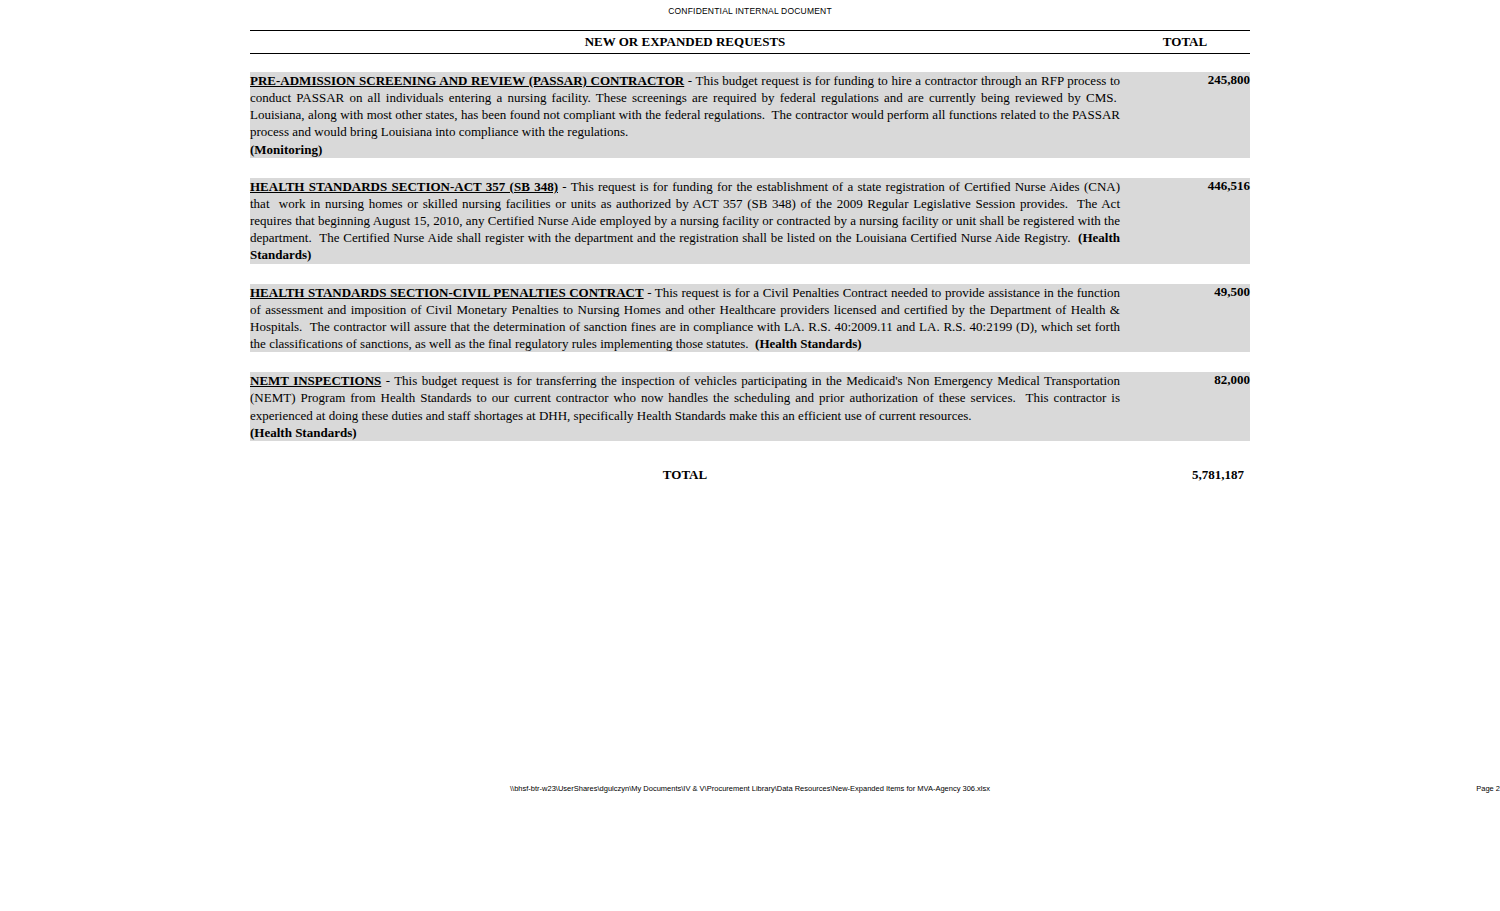CONFIDENTIAL INTERNAL DOCUMENT
| NEW OR EXPANDED REQUESTS | TOTAL |
| PRE-ADMISSION SCREENING AND REVIEW (PASSAR) CONTRACTOR - This budget request is for funding to hire a contractor through an RFP process to conduct PASSAR on all individuals entering a nursing facility. These screenings are required by federal regulations and are currently being reviewed by CMS. Louisiana, along with most other states, has been found not compliant with the federal regulations. The contractor would perform all functions related to the PASSAR process and would bring Louisiana into compliance with the regulations. (Monitoring) | 245,800 |
| HEALTH STANDARDS SECTION-ACT 357 (SB 348) - This request is for funding for the establishment of a state registration of Certified Nurse Aides (CNA) that work in nursing homes or skilled nursing facilities or units as authorized by ACT 357 (SB 348) of the 2009 Regular Legislative Session provides. The Act requires that beginning August 15, 2010, any Certified Nurse Aide employed by a nursing facility or contracted by a nursing facility or unit shall be registered with the department. The Certified Nurse Aide shall register with the department and the registration shall be listed on the Louisiana Certified Nurse Aide Registry. (Health Standards) | 446,516 |
| HEALTH STANDARDS SECTION-CIVIL PENALTIES CONTRACT - This request is for a Civil Penalties Contract needed to provide assistance in the function of assessment and imposition of Civil Monetary Penalties to Nursing Homes and other Healthcare providers licensed and certified by the Department of Health & Hospitals. The contractor will assure that the determination of sanction fines are in compliance with LA. R.S. 40:2009.11 and LA. R.S. 40:2199 (D), which set forth the classifications of sanctions, as well as the final regulatory rules implementing those statutes. (Health Standards) | 49,500 |
| NEMT INSPECTIONS - This budget request is for transferring the inspection of vehicles participating in the Medicaid's Non Emergency Medical Transportation (NEMT) Program from Health Standards to our current contractor who now handles the scheduling and prior authorization of these services. This contractor is experienced at doing these duties and staff shortages at DHH, specifically Health Standards make this an efficient use of current resources. (Health Standards) | 82,000 |
| TOTAL | 5,781,187 |
\\bhsf-btr-w23\UserShares\dgulczyn\My Documents\IV & V\Procurement Library\Data Resources\New-Expanded Items for MVA-Agency 306.xlsx
Page 2